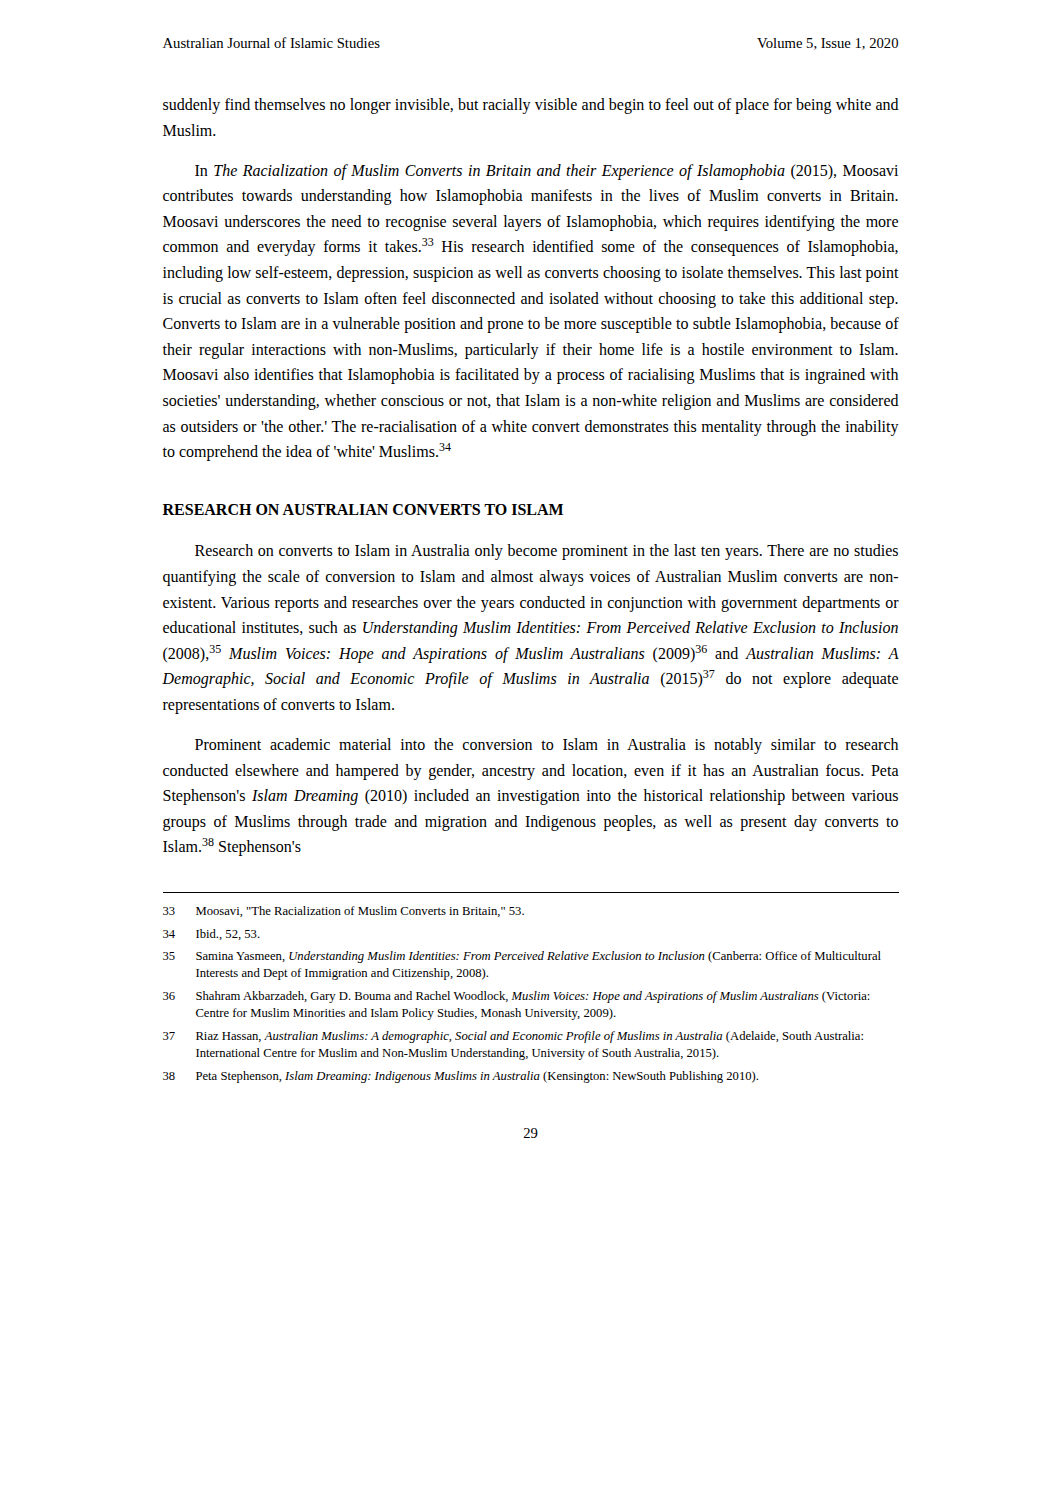Australian Journal of Islamic Studies Volume 5, Issue 1, 2020
suddenly find themselves no longer invisible, but racially visible and begin to feel out of place for being white and Muslim.
In The Racialization of Muslim Converts in Britain and their Experience of Islamophobia (2015), Moosavi contributes towards understanding how Islamophobia manifests in the lives of Muslim converts in Britain. Moosavi underscores the need to recognise several layers of Islamophobia, which requires identifying the more common and everyday forms it takes.33 His research identified some of the consequences of Islamophobia, including low self-esteem, depression, suspicion as well as converts choosing to isolate themselves. This last point is crucial as converts to Islam often feel disconnected and isolated without choosing to take this additional step. Converts to Islam are in a vulnerable position and prone to be more susceptible to subtle Islamophobia, because of their regular interactions with non-Muslims, particularly if their home life is a hostile environment to Islam. Moosavi also identifies that Islamophobia is facilitated by a process of racialising Muslims that is ingrained with societies' understanding, whether conscious or not, that Islam is a non-white religion and Muslims are considered as outsiders or 'the other.' The re-racialisation of a white convert demonstrates this mentality through the inability to comprehend the idea of 'white' Muslims.34
Research on Australian Converts to Islam
Research on converts to Islam in Australia only become prominent in the last ten years. There are no studies quantifying the scale of conversion to Islam and almost always voices of Australian Muslim converts are non-existent. Various reports and researches over the years conducted in conjunction with government departments or educational institutes, such as Understanding Muslim Identities: From Perceived Relative Exclusion to Inclusion (2008),35 Muslim Voices: Hope and Aspirations of Muslim Australians (2009)36 and Australian Muslims: A Demographic, Social and Economic Profile of Muslims in Australia (2015)37 do not explore adequate representations of converts to Islam.
Prominent academic material into the conversion to Islam in Australia is notably similar to research conducted elsewhere and hampered by gender, ancestry and location, even if it has an Australian focus. Peta Stephenson's Islam Dreaming (2010) included an investigation into the historical relationship between various groups of Muslims through trade and migration and Indigenous peoples, as well as present day converts to Islam.38 Stephenson's
33 Moosavi, "The Racialization of Muslim Converts in Britain," 53.
34 Ibid., 52, 53.
35 Samina Yasmeen, Understanding Muslim Identities: From Perceived Relative Exclusion to Inclusion (Canberra: Office of Multicultural Interests and Dept of Immigration and Citizenship, 2008).
36 Shahram Akbarzadeh, Gary D. Bouma and Rachel Woodlock, Muslim Voices: Hope and Aspirations of Muslim Australians (Victoria: Centre for Muslim Minorities and Islam Policy Studies, Monash University, 2009).
37 Riaz Hassan, Australian Muslims: A demographic, Social and Economic Profile of Muslims in Australia (Adelaide, South Australia: International Centre for Muslim and Non-Muslim Understanding, University of South Australia, 2015).
38 Peta Stephenson, Islam Dreaming: Indigenous Muslims in Australia (Kensington: NewSouth Publishing 2010).
29